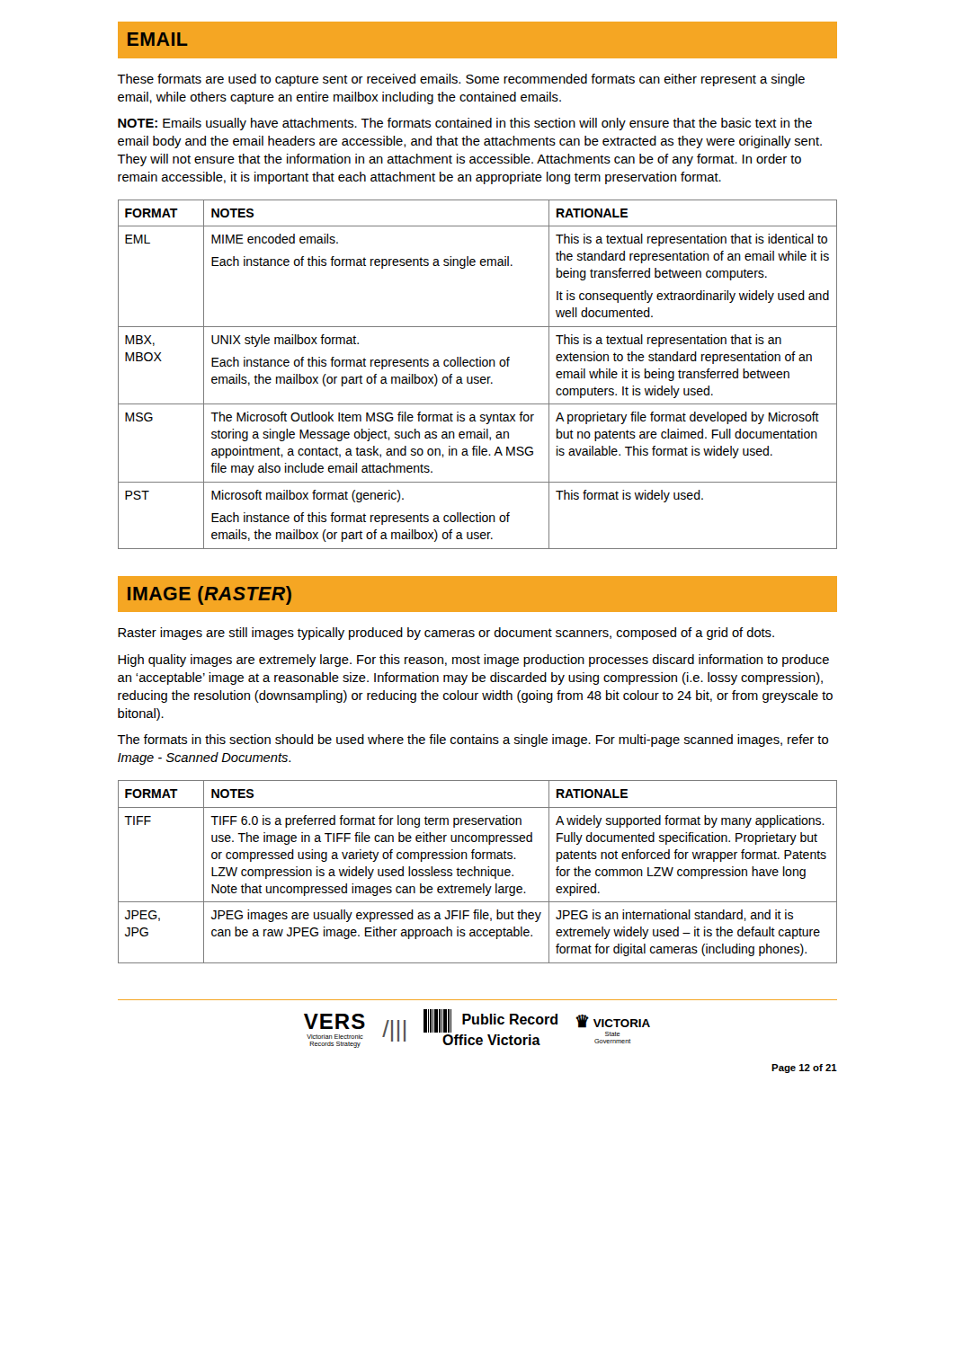EMAIL
These formats are used to capture sent or received emails. Some recommended formats can either represent a single email, while others capture an entire mailbox including the contained emails.
NOTE: Emails usually have attachments. The formats contained in this section will only ensure that the basic text in the email body and the email headers are accessible, and that the attachments can be extracted as they were originally sent. They will not ensure that the information in an attachment is accessible. Attachments can be of any format. In order to remain accessible, it is important that each attachment be an appropriate long term preservation format.
| FORMAT | NOTES | RATIONALE |
| --- | --- | --- |
| EML | MIME encoded emails. Each instance of this format represents a single email. | This is a textual representation that is identical to the standard representation of an email while it is being transferred between computers. It is consequently extraordinarily widely used and well documented. |
| MBX, MBOX | UNIX style mailbox format. Each instance of this format represents a collection of emails, the mailbox (or part of a mailbox) of a user. | This is a textual representation that is an extension to the standard representation of an email while it is being transferred between computers. It is widely used. |
| MSG | The Microsoft Outlook Item MSG file format is a syntax for storing a single Message object, such as an email, an appointment, a contact, a task, and so on, in a file. A MSG file may also include email attachments. | A proprietary file format developed by Microsoft but no patents are claimed. Full documentation is available. This format is widely used. |
| PST | Microsoft mailbox format (generic). Each instance of this format represents a collection of emails, the mailbox (or part of a mailbox) of a user. | This format is widely used. |
IMAGE (RASTER)
Raster images are still images typically produced by cameras or document scanners, composed of a grid of dots.
High quality images are extremely large. For this reason, most image production processes discard information to produce an ‘acceptable’ image at a reasonable size. Information may be discarded by using compression (i.e. lossy compression), reducing the resolution (downsampling) or reducing the colour width (going from 48 bit colour to 24 bit, or from greyscale to bitonal).
The formats in this section should be used where the file contains a single image. For multi-page scanned images, refer to Image - Scanned Documents.
| FORMAT | NOTES | RATIONALE |
| --- | --- | --- |
| TIFF | TIFF 6.0 is a preferred format for long term preservation use. The image in a TIFF file can be either uncompressed or compressed using a variety of compression formats. LZW compression is a widely used lossless technique. Note that uncompressed images can be extremely large. | A widely supported format by many applications. Fully documented specification. Proprietary but patents not enforced for wrapper format. Patents for the common LZW compression have long expired. |
| JPEG, JPG | JPEG images are usually expressed as a JFIF file, but they can be a raw JPEG image. Either approach is acceptable. | JPEG is an international standard, and it is extremely widely used – it is the default capture format for digital cameras (including phones). |
VERS Victorian Electronic
Records Strategy
/|||
Public Record
Office Victoria
♛ VICTORIA State
Government
Page 12 of 21